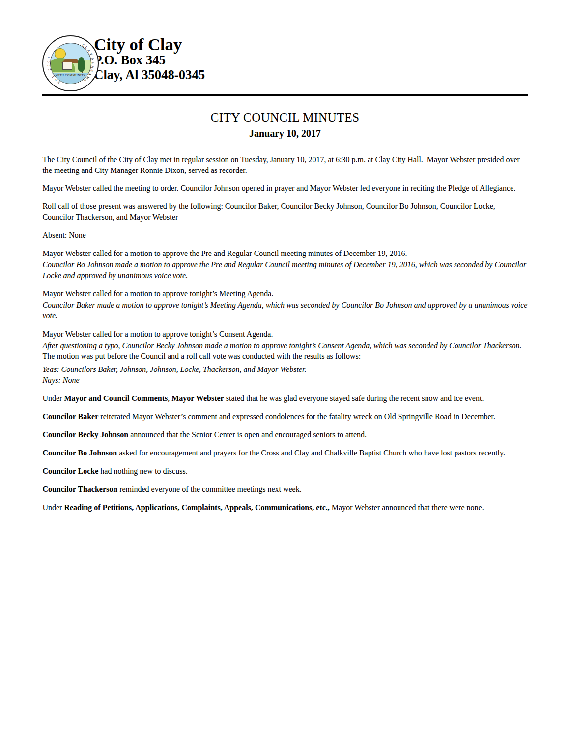WITH COMMUNITY
C L A Y A L A B A M A E S T . 2 0 0 7
City of Clay
P.O. Box 345
Clay, Al 35048-0345
CITY COUNCIL MINUTES
January 10, 2017
The City Council of the City of Clay met in regular session on Tuesday, January 10, 2017, at 6:30 p.m. at Clay City Hall. Mayor Webster presided over the meeting and City Manager Ronnie Dixon, served as recorder.
Mayor Webster called the meeting to order. Councilor Johnson opened in prayer and Mayor Webster led everyone in reciting the Pledge of Allegiance.
Roll call of those present was answered by the following: Councilor Baker, Councilor Becky Johnson, Councilor Bo Johnson, Councilor Locke, Councilor Thackerson, and Mayor Webster
Absent: None
Mayor Webster called for a motion to approve the Pre and Regular Council meeting minutes of December 19, 2016.
Councilor Bo Johnson made a motion to approve the Pre and Regular Council meeting minutes of December 19, 2016, which was seconded by Councilor Locke and approved by unanimous voice vote.
Mayor Webster called for a motion to approve tonight’s Meeting Agenda.
Councilor Baker made a motion to approve tonight’s Meeting Agenda, which was seconded by Councilor Bo Johnson and approved by a unanimous voice vote.
Mayor Webster called for a motion to approve tonight’s Consent Agenda.
After questioning a typo, Councilor Becky Johnson made a motion to approve tonight’s Consent Agenda, which was seconded by Councilor Thackerson. The motion was put before the Council and a roll call vote was conducted with the results as follows:
Yeas: Councilors Baker, Johnson, Johnson, Locke, Thackerson, and Mayor Webster.
Nays: None
Under Mayor and Council Comments, Mayor Webster stated that he was glad everyone stayed safe during the recent snow and ice event.
Councilor Baker reiterated Mayor Webster’s comment and expressed condolences for the fatality wreck on Old Springville Road in December.
Councilor Becky Johnson announced that the Senior Center is open and encouraged seniors to attend.
Councilor Bo Johnson asked for encouragement and prayers for the Cross and Clay and Chalkville Baptist Church who have lost pastors recently.
Councilor Locke had nothing new to discuss.
Councilor Thackerson reminded everyone of the committee meetings next week.
Under Reading of Petitions, Applications, Complaints, Appeals, Communications, etc., Mayor Webster announced that there were none.